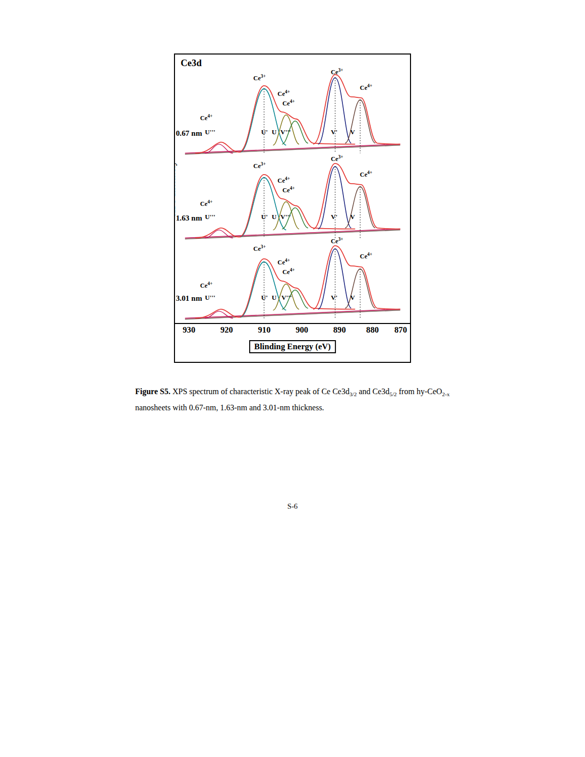XPS Intensity
Ce3d
0.67 nm
Ce3+
Ce4+
Ce4+
Ce4+
Ce3+
Ce4+
U'''
U'
U
V'''
V'
V
1.63 nm
Ce3+
Ce4+
Ce4+
Ce4+
Ce3+
Ce4+
U'''
U'
U
V'''
V'
V
3.01 nm
Ce3+
Ce4+
Ce4+
Ce4+
Ce3+
Ce4+
U'''
U'
U
V'''
V'
V
930 920 910 900 890 880 870
Blinding Energy (eV)
Figure S5. XPS spectrum of characteristic X-ray peak of Ce Ce3d3/2 and Ce3d5/2 from hy-CeO2-x nanosheets with 0.67-nm, 1.63-nm and 3.01-nm thickness.
S-6